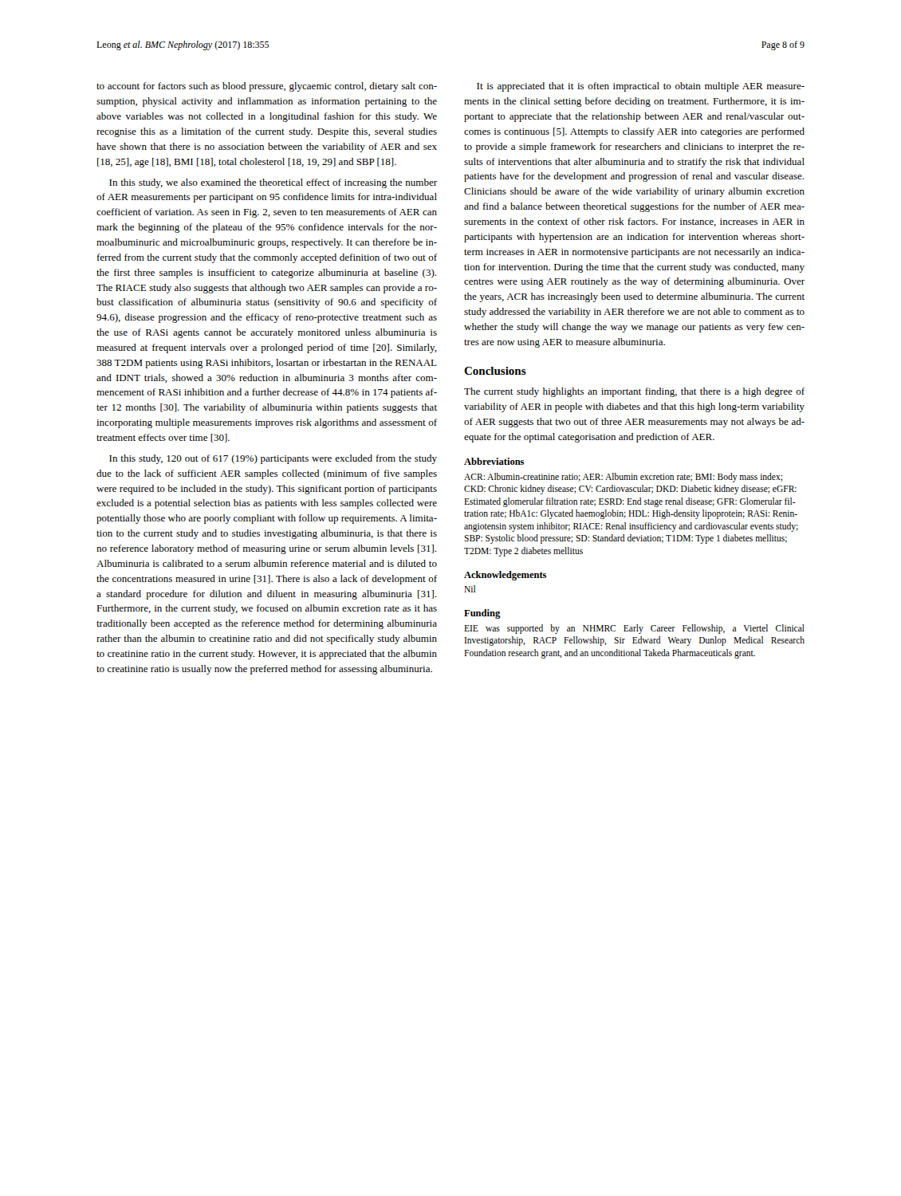Leong et al. BMC Nephrology (2017) 18:355
Page 8 of 9
to account for factors such as blood pressure, glycaemic control, dietary salt consumption, physical activity and inflammation as information pertaining to the above variables was not collected in a longitudinal fashion for this study. We recognise this as a limitation of the current study. Despite this, several studies have shown that there is no association between the variability of AER and sex [18, 25], age [18], BMI [18], total cholesterol [18, 19, 29] and SBP [18].
In this study, we also examined the theoretical effect of increasing the number of AER measurements per participant on 95 confidence limits for intra-individual coefficient of variation. As seen in Fig. 2, seven to ten measurements of AER can mark the beginning of the plateau of the 95% confidence intervals for the normoalbuminuric and microalbuminuric groups, respectively. It can therefore be inferred from the current study that the commonly accepted definition of two out of the first three samples is insufficient to categorize albuminuria at baseline (3). The RIACE study also suggests that although two AER samples can provide a robust classification of albuminuria status (sensitivity of 90.6 and specificity of 94.6), disease progression and the efficacy of reno-protective treatment such as the use of RASi agents cannot be accurately monitored unless albuminuria is measured at frequent intervals over a prolonged period of time [20]. Similarly, 388 T2DM patients using RASi inhibitors, losartan or irbestartan in the RENAAL and IDNT trials, showed a 30% reduction in albuminuria 3 months after commencement of RASi inhibition and a further decrease of 44.8% in 174 patients after 12 months [30]. The variability of albuminuria within patients suggests that incorporating multiple measurements improves risk algorithms and assessment of treatment effects over time [30].
In this study, 120 out of 617 (19%) participants were excluded from the study due to the lack of sufficient AER samples collected (minimum of five samples were required to be included in the study). This significant portion of participants excluded is a potential selection bias as patients with less samples collected were potentially those who are poorly compliant with follow up requirements. A limitation to the current study and to studies investigating albuminuria, is that there is no reference laboratory method of measuring urine or serum albumin levels [31]. Albuminuria is calibrated to a serum albumin reference material and is diluted to the concentrations measured in urine [31]. There is also a lack of development of a standard procedure for dilution and diluent in measuring albuminuria [31]. Furthermore, in the current study, we focused on albumin excretion rate as it has traditionally been accepted as the reference method for determining albuminuria rather than the albumin to creatinine ratio and did not specifically study albumin to creatinine ratio in the current study. However, it is appreciated that the albumin to creatinine ratio is usually now the preferred method for assessing albuminuria.
It is appreciated that it is often impractical to obtain multiple AER measurements in the clinical setting before deciding on treatment. Furthermore, it is important to appreciate that the relationship between AER and renal/vascular outcomes is continuous [5]. Attempts to classify AER into categories are performed to provide a simple framework for researchers and clinicians to interpret the results of interventions that alter albuminuria and to stratify the risk that individual patients have for the development and progression of renal and vascular disease. Clinicians should be aware of the wide variability of urinary albumin excretion and find a balance between theoretical suggestions for the number of AER measurements in the context of other risk factors. For instance, increases in AER in participants with hypertension are an indication for intervention whereas short-term increases in AER in normotensive participants are not necessarily an indication for intervention. During the time that the current study was conducted, many centres were using AER routinely as the way of determining albuminuria. Over the years, ACR has increasingly been used to determine albuminuria. The current study addressed the variability in AER therefore we are not able to comment as to whether the study will change the way we manage our patients as very few centres are now using AER to measure albuminuria.
Conclusions
The current study highlights an important finding, that there is a high degree of variability of AER in people with diabetes and that this high long-term variability of AER suggests that two out of three AER measurements may not always be adequate for the optimal categorisation and prediction of AER.
Abbreviations
ACR: Albumin-creatinine ratio; AER: Albumin excretion rate; BMI: Body mass index; CKD: Chronic kidney disease; CV: Cardiovascular; DKD: Diabetic kidney disease; eGFR: Estimated glomerular filtration rate; ESRD: End stage renal disease; GFR: Glomerular filtration rate; HbA1c: Glycated haemoglobin; HDL: High-density lipoprotein; RASi: Renin-angiotensin system inhibitor; RIACE: Renal insufficiency and cardiovascular events study; SBP: Systolic blood pressure; SD: Standard deviation; T1DM: Type 1 diabetes mellitus; T2DM: Type 2 diabetes mellitus
Acknowledgements
Nil
Funding
EIE was supported by an NHMRC Early Career Fellowship, a Viertel Clinical Investigatorship, RACP Fellowship, Sir Edward Weary Dunlop Medical Research Foundation research grant, and an unconditional Takeda Pharmaceuticals grant.